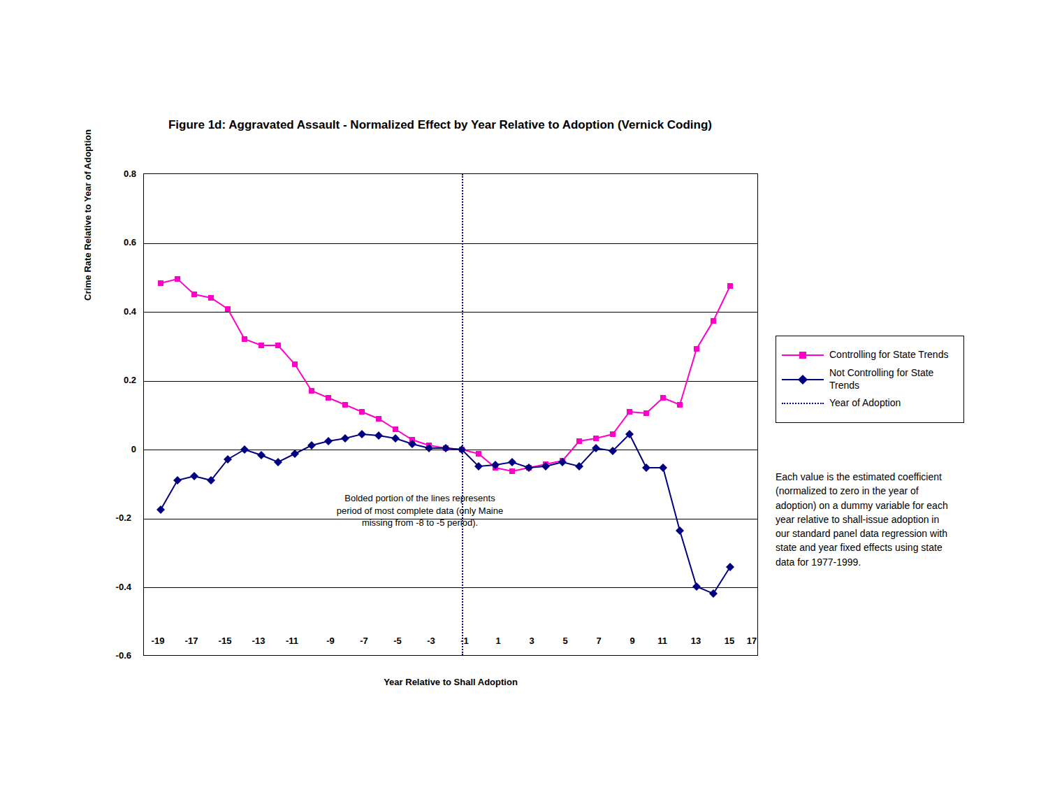Figure 1d: Aggravated Assault - Normalized Effect by Year Relative to Adoption (Vernick Coding)
0.8
0.6
0.4
0.2
0
-0.2
-0.4
-0.6
Crime Rate Relative to Year of Adoption
-19
-17
-15
-13
-11
-9
-7
-5
-3
-1
1
3
5
7
9
11
13
15
17
Bolded portion of the lines represents period of most complete data (only Maine missing from -8 to -5 period).
Year Relative to Shall Adoption
Controlling for State Trends
Not Controlling for State Trends
Year of Adoption
Each value is the estimated coefficient (normalized to zero in the year of adoption) on a dummy variable for each year relative to shall-issue adoption in our standard panel data regression with state and year fixed effects using state data for 1977-1999.